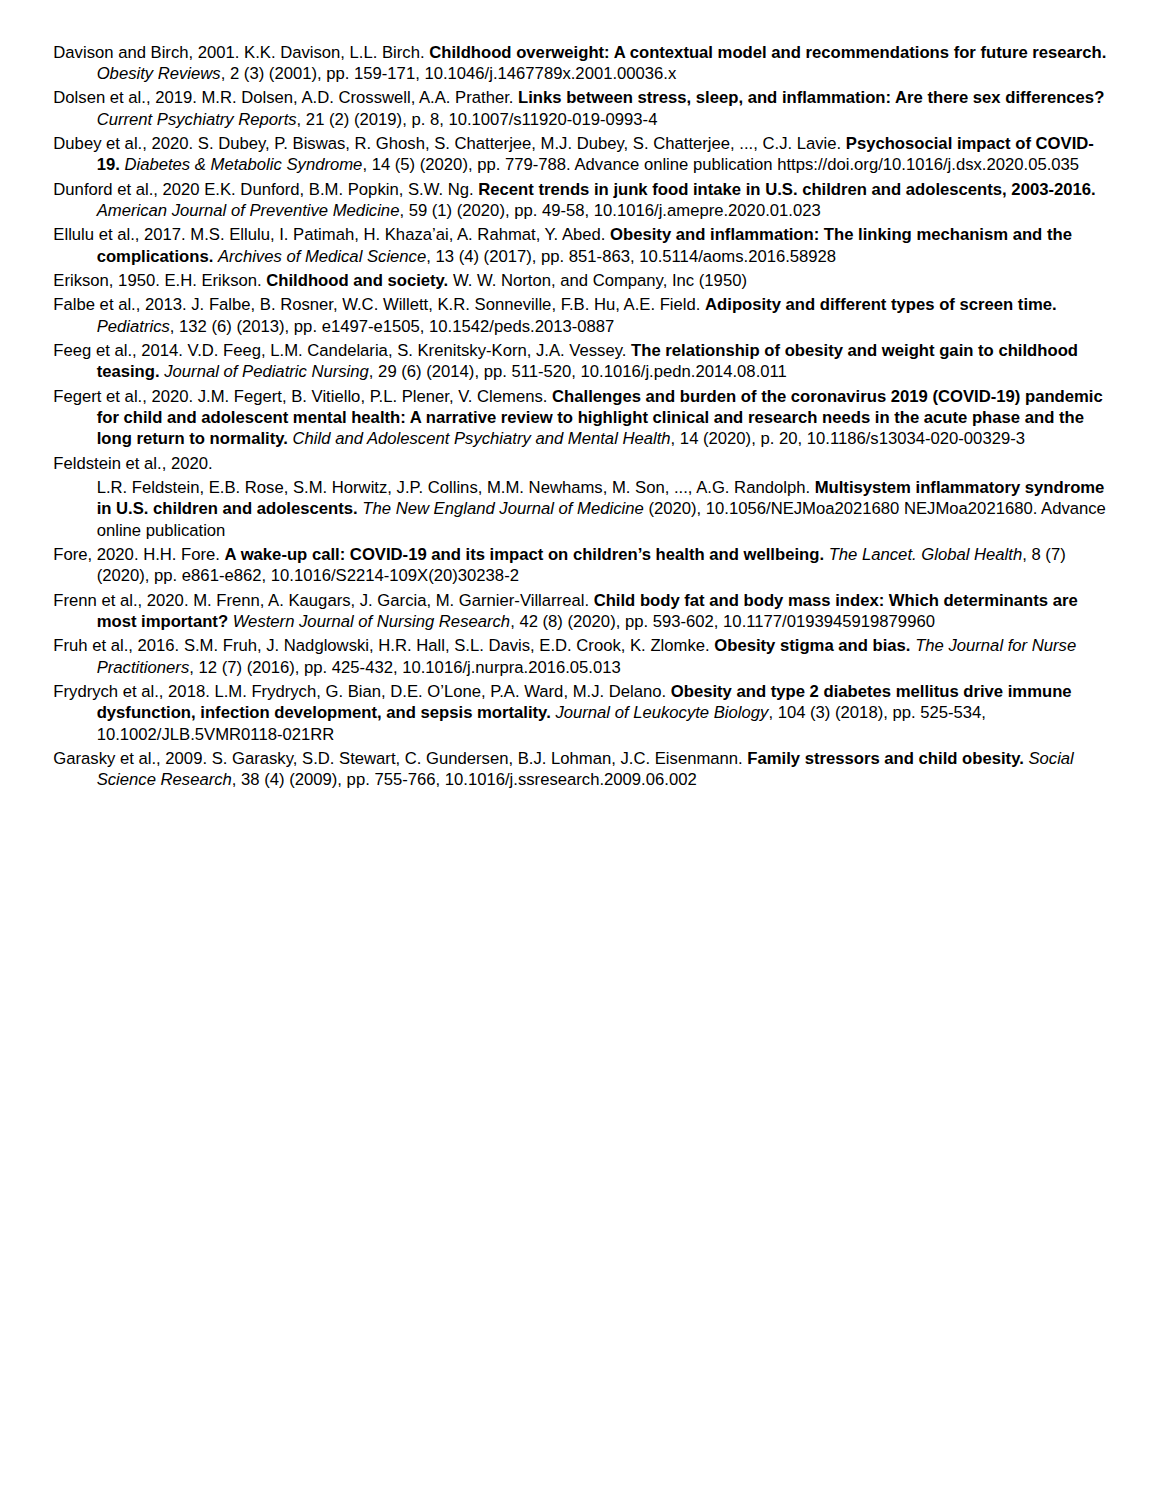Davison and Birch, 2001. K.K. Davison, L.L. Birch. Childhood overweight: A contextual model and recommendations for future research. Obesity Reviews, 2 (3) (2001), pp. 159-171, 10.1046/j.1467789x.2001.00036.x
Dolsen et al., 2019. M.R. Dolsen, A.D. Crosswell, A.A. Prather. Links between stress, sleep, and inflammation: Are there sex differences? Current Psychiatry Reports, 21 (2) (2019), p. 8, 10.1007/s11920-019-0993-4
Dubey et al., 2020. S. Dubey, P. Biswas, R. Ghosh, S. Chatterjee, M.J. Dubey, S. Chatterjee, ..., C.J. Lavie. Psychosocial impact of COVID-19. Diabetes & Metabolic Syndrome, 14 (5) (2020), pp. 779-788. Advance online publication https://doi.org/10.1016/j.dsx.2020.05.035
Dunford et al., 2020 E.K. Dunford, B.M. Popkin, S.W. Ng. Recent trends in junk food intake in U.S. children and adolescents, 2003-2016. American Journal of Preventive Medicine, 59 (1) (2020), pp. 49-58, 10.1016/j.amepre.2020.01.023
Ellulu et al., 2017. M.S. Ellulu, I. Patimah, H. Khaza’ai, A. Rahmat, Y. Abed. Obesity and inflammation: The linking mechanism and the complications. Archives of Medical Science, 13 (4) (2017), pp. 851-863, 10.5114/aoms.2016.58928
Erikson, 1950. E.H. Erikson. Childhood and society. W. W. Norton, and Company, Inc (1950)
Falbe et al., 2013. J. Falbe, B. Rosner, W.C. Willett, K.R. Sonneville, F.B. Hu, A.E. Field. Adiposity and different types of screen time. Pediatrics, 132 (6) (2013), pp. e1497-e1505, 10.1542/peds.2013-0887
Feeg et al., 2014. V.D. Feeg, L.M. Candelaria, S. Krenitsky-Korn, J.A. Vessey. The relationship of obesity and weight gain to childhood teasing. Journal of Pediatric Nursing, 29 (6) (2014), pp. 511-520, 10.1016/j.pedn.2014.08.011
Fegert et al., 2020. J.M. Fegert, B. Vitiello, P.L. Plener, V. Clemens. Challenges and burden of the coronavirus 2019 (COVID-19) pandemic for child and adolescent mental health: A narrative review to highlight clinical and research needs in the acute phase and the long return to normality. Child and Adolescent Psychiatry and Mental Health, 14 (2020), p. 20, 10.1186/s13034-020-00329-3
Feldstein et al., 2020.
L.R. Feldstein, E.B. Rose, S.M. Horwitz, J.P. Collins, M.M. Newhams, M. Son, ..., A.G. Randolph. Multisystem inflammatory syndrome in U.S. children and adolescents. The New England Journal of Medicine (2020), 10.1056/NEJMoa2021680 NEJMoa2021680. Advance online publication
Fore, 2020. H.H. Fore. A wake-up call: COVID-19 and its impact on children’s health and wellbeing. The Lancet. Global Health, 8 (7) (2020), pp. e861-e862, 10.1016/S2214-109X(20)30238-2
Frenn et al., 2020. M. Frenn, A. Kaugars, J. Garcia, M. Garnier-Villarreal. Child body fat and body mass index: Which determinants are most important? Western Journal of Nursing Research, 42 (8) (2020), pp. 593-602, 10.1177/0193945919879960
Fruh et al., 2016. S.M. Fruh, J. Nadglowski, H.R. Hall, S.L. Davis, E.D. Crook, K. Zlomke. Obesity stigma and bias. The Journal for Nurse Practitioners, 12 (7) (2016), pp. 425-432, 10.1016/j.nurpra.2016.05.013
Frydrych et al., 2018. L.M. Frydrych, G. Bian, D.E. O’Lone, P.A. Ward, M.J. Delano. Obesity and type 2 diabetes mellitus drive immune dysfunction, infection development, and sepsis mortality. Journal of Leukocyte Biology, 104 (3) (2018), pp. 525-534, 10.1002/JLB.5VMR0118-021RR
Garasky et al., 2009. S. Garasky, S.D. Stewart, C. Gundersen, B.J. Lohman, J.C. Eisenmann. Family stressors and child obesity. Social Science Research, 38 (4) (2009), pp. 755-766, 10.1016/j.ssresearch.2009.06.002